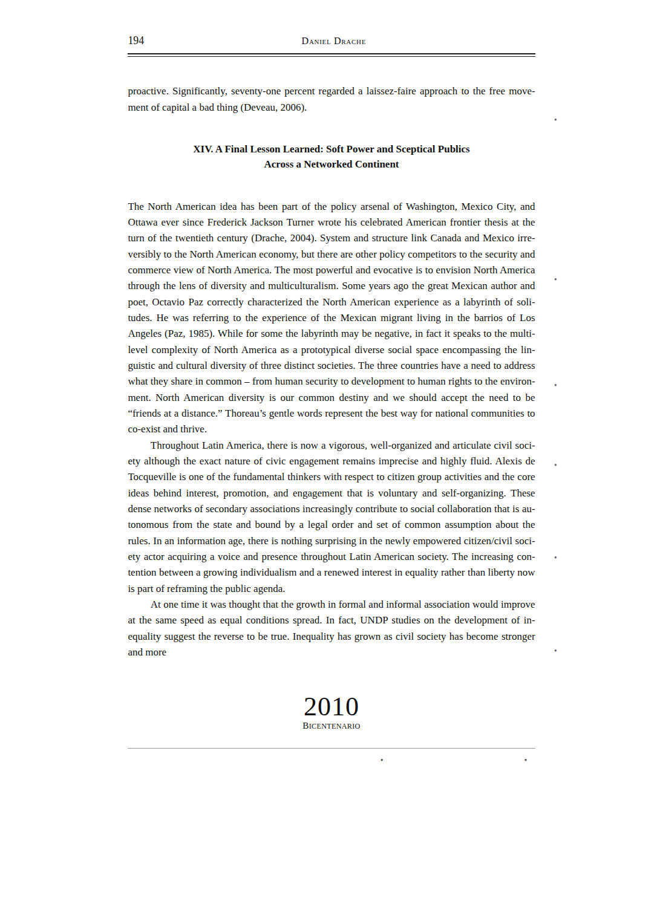194 Daniel Drache
proactive. Significantly, seventy-one percent regarded a laissez-faire approach to the free movement of capital a bad thing (Deveau, 2006).
XIV. A Final Lesson Learned: Soft Power and Sceptical Publics Across a Networked Continent
The North American idea has been part of the policy arsenal of Washington, Mexico City, and Ottawa ever since Frederick Jackson Turner wrote his celebrated American frontier thesis at the turn of the twentieth century (Drache, 2004). System and structure link Canada and Mexico irreversibly to the North American economy, but there are other policy competitors to the security and commerce view of North America. The most powerful and evocative is to envision North America through the lens of diversity and multiculturalism. Some years ago the great Mexican author and poet, Octavio Paz correctly characterized the North American experience as a labyrinth of solitudes. He was referring to the experience of the Mexican migrant living in the barrios of Los Angeles (Paz, 1985). While for some the labyrinth may be negative, in fact it speaks to the multi-level complexity of North America as a prototypical diverse social space encompassing the linguistic and cultural diversity of three distinct societies. The three countries have a need to address what they share in common – from human security to development to human rights to the environment. North American diversity is our common destiny and we should accept the need to be “friends at a distance.” Thoreau’s gentle words represent the best way for national communities to co-exist and thrive.
Throughout Latin America, there is now a vigorous, well-organized and articulate civil society although the exact nature of civic engagement remains imprecise and highly fluid. Alexis de Tocqueville is one of the fundamental thinkers with respect to citizen group activities and the core ideas behind interest, promotion, and engagement that is voluntary and self-organizing. These dense networks of secondary associations increasingly contribute to social collaboration that is autonomous from the state and bound by a legal order and set of common assumption about the rules. In an information age, there is nothing surprising in the newly empowered citizen/civil society actor acquiring a voice and presence throughout Latin American society. The increasing contention between a growing individualism and a renewed interest in equality rather than liberty now is part of reframing the public agenda.
At one time it was thought that the growth in formal and informal association would improve at the same speed as equal conditions spread. In fact, UNDP studies on the development of inequality suggest the reverse to be true. Inequality has grown as civil society has become stronger and more
2010
BICENTENARIO
• •
• • • • • •